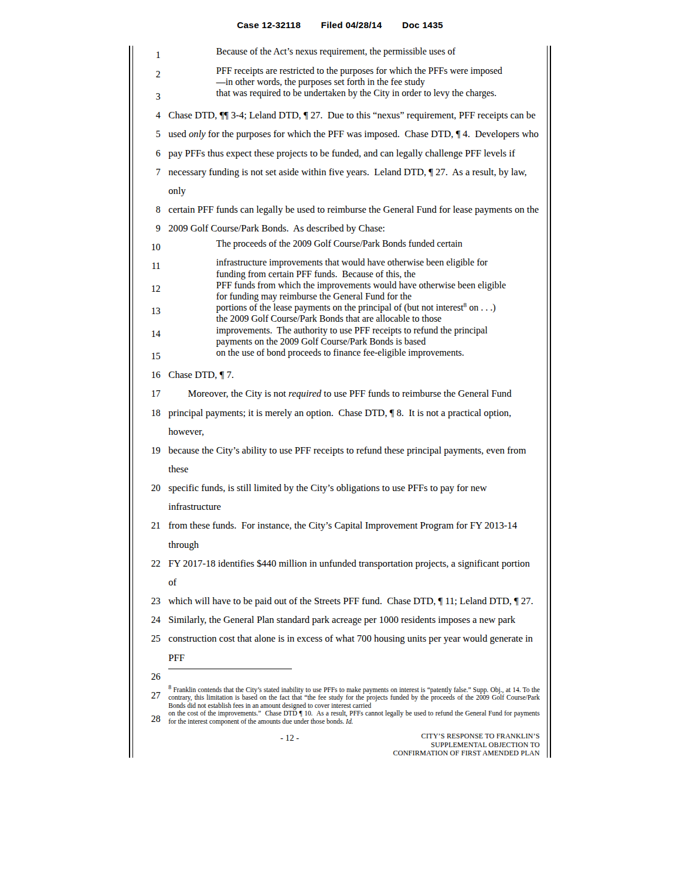Case 12-32118 Filed 04/28/14 Doc 1435
| 1 | Because of the Act’s nexus requirement, the permissible uses of |
| 2 | PFF receipts are restricted to the purposes for which the PFFs were imposed—in other words, the purposes set forth in the fee study |
| 3 | that was required to be undertaken by the City in order to levy the charges. |
| 4 | Chase DTD, ¶¶ 3-4; Leland DTD, ¶ 27. Due to this “nexus” requirement, PFF receipts can be |
| 5 | used only for the purposes for which the PFF was imposed. Chase DTD, ¶ 4. Developers who |
| 6 | pay PFFs thus expect these projects to be funded, and can legally challenge PFF levels if |
| 7 | necessary funding is not set aside within five years. Leland DTD, ¶ 27. As a result, by law, only |
| 8 | certain PFF funds can legally be used to reimburse the General Fund for lease payments on the |
| 9 | 2009 Golf Course/Park Bonds. As described by Chase: |
| 10 | The proceeds of the 2009 Golf Course/Park Bonds funded certain |
| 11 | infrastructure improvements that would have otherwise been eligible for funding from certain PFF funds. Because of this, the |
| 12 | PFF funds from which the improvements would have otherwise been eligible for funding may reimburse the General Fund for the |
| 13 | portions of the lease payments on the principal of (but not interest 8 on . . .) the 2009 Golf Course/Park Bonds that are allocable to those |
| 14 | improvements. The authority to use PFF receipts to refund the principal payments on the 2009 Golf Course/Park Bonds is based |
| 15 | on the use of bond proceeds to finance fee-eligible improvements. |
| 16 | Chase DTD, ¶ 7. |
| 17 | Moreover, the City is not required to use PFF funds to reimburse the General Fund |
| 18 | principal payments; it is merely an option. Chase DTD, ¶ 8. It is not a practical option, however, |
| 19 | because the City’s ability to use PFF receipts to refund these principal payments, even from these |
| 20 | specific funds, is still limited by the City’s obligations to use PFFs to pay for new infrastructure |
| 21 | from these funds. For instance, the City’s Capital Improvement Program for FY 2013-14 through |
| 22 | FY 2017-18 identifies $440 million in unfunded transportation projects, a significant portion of |
| 23 | which will have to be paid out of the Streets PFF fund. Chase DTD, ¶ 11; Leland DTD, ¶ 27. |
| 24 | Similarly, the General Plan standard park acreage per 1000 residents imposes a new park |
| 25 | construction cost that alone is in excess of what 700 housing units per year would generate in PFF |
| 26 | |
| 27 | 8 Franklin contends that the City’s stated inability to use PFFs to make payments on interest is “patently false.” Supp. Obj., at 14. To the contrary, this limitation is based on the fact that “the fee study for the projects funded by the proceeds of the 2009 Golf Course/Park Bonds did not establish fees in an amount designed to cover interest carried |
| 28 | on the cost of the improvements.” Chase DTD ¶ 10. As a result, PFFs cannot legally be used to refund the General Fund for payments for the interest component of the amounts due under those bonds. Id. |
- 12 -
CITY’S RESPONSE TO FRANKLIN’S
SUPPLEMENTAL OBJECTION TO
CONFIRMATION OF FIRST AMENDED PLAN